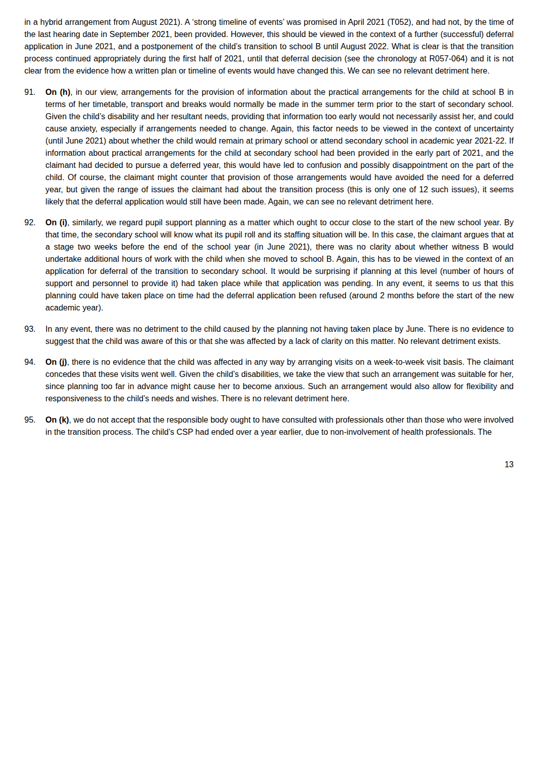in a hybrid arrangement from August 2021). A ‘strong timeline of events’ was promised in April 2021 (T052), and had not, by the time of the last hearing date in September 2021, been provided. However, this should be viewed in the context of a further (successful) deferral application in June 2021, and a postponement of the child’s transition to school B until August 2022. What is clear is that the transition process continued appropriately during the first half of 2021, until that deferral decision (see the chronology at R057-064) and it is not clear from the evidence how a written plan or timeline of events would have changed this. We can see no relevant detriment here.
91. On (h), in our view, arrangements for the provision of information about the practical arrangements for the child at school B in terms of her timetable, transport and breaks would normally be made in the summer term prior to the start of secondary school. Given the child’s disability and her resultant needs, providing that information too early would not necessarily assist her, and could cause anxiety, especially if arrangements needed to change. Again, this factor needs to be viewed in the context of uncertainty (until June 2021) about whether the child would remain at primary school or attend secondary school in academic year 2021-22. If information about practical arrangements for the child at secondary school had been provided in the early part of 2021, and the claimant had decided to pursue a deferred year, this would have led to confusion and possibly disappointment on the part of the child. Of course, the claimant might counter that provision of those arrangements would have avoided the need for a deferred year, but given the range of issues the claimant had about the transition process (this is only one of 12 such issues), it seems likely that the deferral application would still have been made. Again, we can see no relevant detriment here.
92. On (i), similarly, we regard pupil support planning as a matter which ought to occur close to the start of the new school year. By that time, the secondary school will know what its pupil roll and its staffing situation will be. In this case, the claimant argues that at a stage two weeks before the end of the school year (in June 2021), there was no clarity about whether witness B would undertake additional hours of work with the child when she moved to school B. Again, this has to be viewed in the context of an application for deferral of the transition to secondary school. It would be surprising if planning at this level (number of hours of support and personnel to provide it) had taken place while that application was pending. In any event, it seems to us that this planning could have taken place on time had the deferral application been refused (around 2 months before the start of the new academic year).
93. In any event, there was no detriment to the child caused by the planning not having taken place by June. There is no evidence to suggest that the child was aware of this or that she was affected by a lack of clarity on this matter. No relevant detriment exists.
94. On (j), there is no evidence that the child was affected in any way by arranging visits on a week-to-week visit basis. The claimant concedes that these visits went well. Given the child’s disabilities, we take the view that such an arrangement was suitable for her, since planning too far in advance might cause her to become anxious. Such an arrangement would also allow for flexibility and responsiveness to the child’s needs and wishes. There is no relevant detriment here.
95. On (k), we do not accept that the responsible body ought to have consulted with professionals other than those who were involved in the transition process. The child’s CSP had ended over a year earlier, due to non-involvement of health professionals. The
13